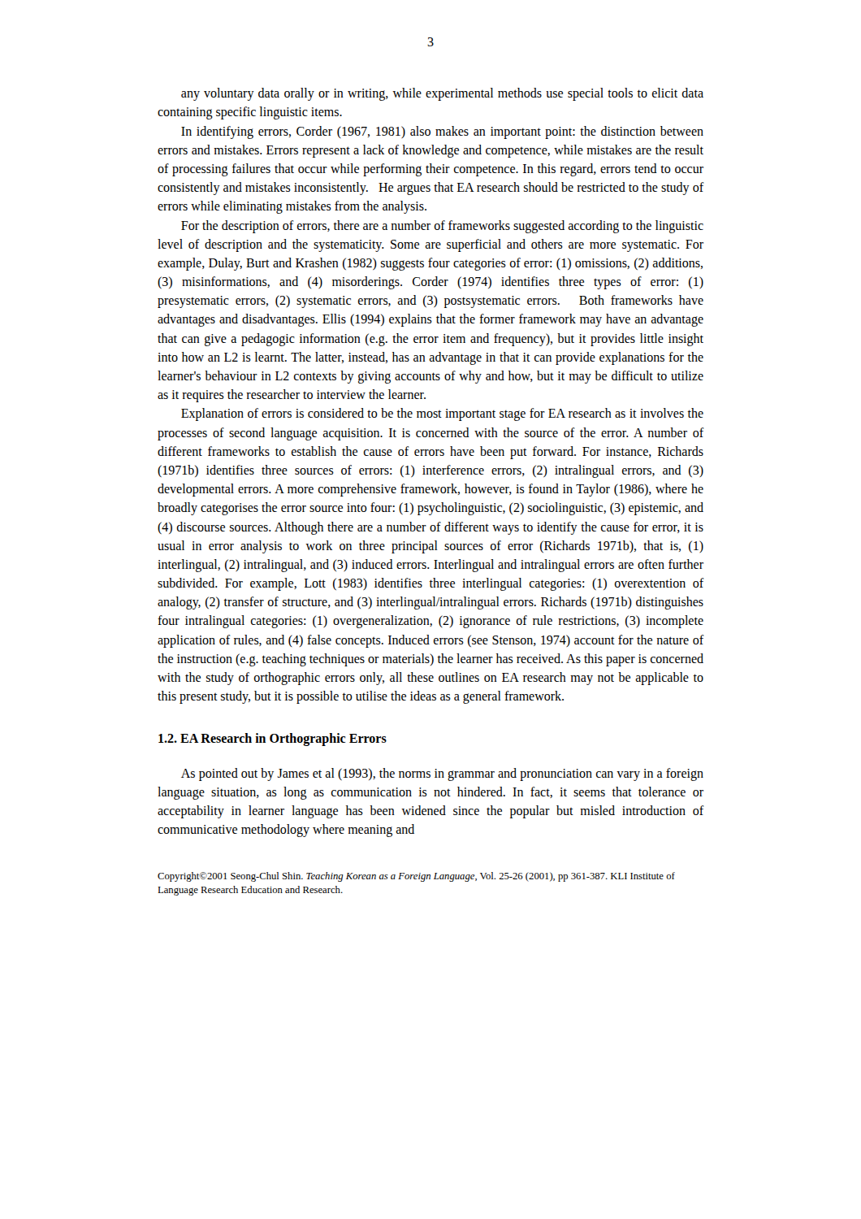3
any voluntary data orally or in writing, while experimental methods use special tools to elicit data containing specific linguistic items.
In identifying errors, Corder (1967, 1981) also makes an important point: the distinction between errors and mistakes. Errors represent a lack of knowledge and competence, while mistakes are the result of processing failures that occur while performing their competence. In this regard, errors tend to occur consistently and mistakes inconsistently. He argues that EA research should be restricted to the study of errors while eliminating mistakes from the analysis.
For the description of errors, there are a number of frameworks suggested according to the linguistic level of description and the systematicity. Some are superficial and others are more systematic. For example, Dulay, Burt and Krashen (1982) suggests four categories of error: (1) omissions, (2) additions, (3) misinformations, and (4) misorderings. Corder (1974) identifies three types of error: (1) presystematic errors, (2) systematic errors, and (3) postsystematic errors. Both frameworks have advantages and disadvantages. Ellis (1994) explains that the former framework may have an advantage that can give a pedagogic information (e.g. the error item and frequency), but it provides little insight into how an L2 is learnt. The latter, instead, has an advantage in that it can provide explanations for the learner's behaviour in L2 contexts by giving accounts of why and how, but it may be difficult to utilize as it requires the researcher to interview the learner.
Explanation of errors is considered to be the most important stage for EA research as it involves the processes of second language acquisition. It is concerned with the source of the error. A number of different frameworks to establish the cause of errors have been put forward. For instance, Richards (1971b) identifies three sources of errors: (1) interference errors, (2) intralingual errors, and (3) developmental errors. A more comprehensive framework, however, is found in Taylor (1986), where he broadly categorises the error source into four: (1) psycholinguistic, (2) sociolinguistic, (3) epistemic, and (4) discourse sources. Although there are a number of different ways to identify the cause for error, it is usual in error analysis to work on three principal sources of error (Richards 1971b), that is, (1) interlingual, (2) intralingual, and (3) induced errors. Interlingual and intralingual errors are often further subdivided. For example, Lott (1983) identifies three interlingual categories: (1) overextention of analogy, (2) transfer of structure, and (3) interlingual/intralingual errors. Richards (1971b) distinguishes four intralingual categories: (1) overgeneralization, (2) ignorance of rule restrictions, (3) incomplete application of rules, and (4) false concepts. Induced errors (see Stenson, 1974) account for the nature of the instruction (e.g. teaching techniques or materials) the learner has received. As this paper is concerned with the study of orthographic errors only, all these outlines on EA research may not be applicable to this present study, but it is possible to utilise the ideas as a general framework.
1.2. EA Research in Orthographic Errors
As pointed out by James et al (1993), the norms in grammar and pronunciation can vary in a foreign language situation, as long as communication is not hindered. In fact, it seems that tolerance or acceptability in learner language has been widened since the popular but misled introduction of communicative methodology where meaning and
Copyright©2001 Seong-Chul Shin. Teaching Korean as a Foreign Language, Vol. 25-26 (2001), pp 361-387. KLI Institute of Language Research Education and Research.